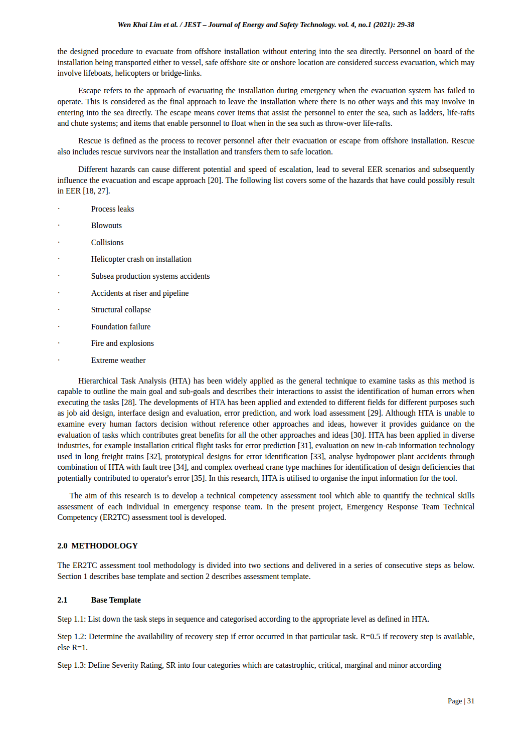Wen Khai Lim et al. / JEST – Journal of Energy and Safety Technology. vol. 4, no.1 (2021): 29-38
the designed procedure to evacuate from offshore installation without entering into the sea directly. Personnel on board of the installation being transported either to vessel, safe offshore site or onshore location are considered success evacuation, which may involve lifeboats, helicopters or bridge-links.
Escape refers to the approach of evacuating the installation during emergency when the evacuation system has failed to operate. This is considered as the final approach to leave the installation where there is no other ways and this may involve in entering into the sea directly. The escape means cover items that assist the personnel to enter the sea, such as ladders, life-rafts and chute systems; and items that enable personnel to float when in the sea such as throw-over life-rafts.
Rescue is defined as the process to recover personnel after their evacuation or escape from offshore installation. Rescue also includes rescue survivors near the installation and transfers them to safe location.
Different hazards can cause different potential and speed of escalation, lead to several EER scenarios and subsequently influence the evacuation and escape approach [20]. The following list covers some of the hazards that have could possibly result in EER [18, 27].
·Process leaks
·Blowouts
·Collisions
·Helicopter crash on installation
·Subsea production systems accidents
·Accidents at riser and pipeline
·Structural collapse
·Foundation failure
·Fire and explosions
·Extreme weather
Hierarchical Task Analysis (HTA) has been widely applied as the general technique to examine tasks as this method is capable to outline the main goal and sub-goals and describes their interactions to assist the identification of human errors when executing the tasks [28]. The developments of HTA has been applied and extended to different fields for different purposes such as job aid design, interface design and evaluation, error prediction, and work load assessment [29]. Although HTA is unable to examine every human factors decision without reference other approaches and ideas, however it provides guidance on the evaluation of tasks which contributes great benefits for all the other approaches and ideas [30]. HTA has been applied in diverse industries, for example installation critical flight tasks for error prediction [31], evaluation on new in-cab information technology used in long freight trains [32], prototypical designs for error identification [33], analyse hydropower plant accidents through combination of HTA with fault tree [34], and complex overhead crane type machines for identification of design deficiencies that potentially contributed to operator's error [35]. In this research, HTA is utilised to organise the input information for the tool.
The aim of this research is to develop a technical competency assessment tool which able to quantify the technical skills assessment of each individual in emergency response team. In the present project, Emergency Response Team Technical Competency (ER2TC) assessment tool is developed.
2.0 METHODOLOGY
The ER2TC assessment tool methodology is divided into two sections and delivered in a series of consecutive steps as below. Section 1 describes base template and section 2 describes assessment template.
2.1 Base Template
Step 1.1: List down the task steps in sequence and categorised according to the appropriate level as defined in HTA.
Step 1.2: Determine the availability of recovery step if error occurred in that particular task. R=0.5 if recovery step is available, else R=1.
Step 1.3: Define Severity Rating, SR into four categories which are catastrophic, critical, marginal and minor according
Page | 31